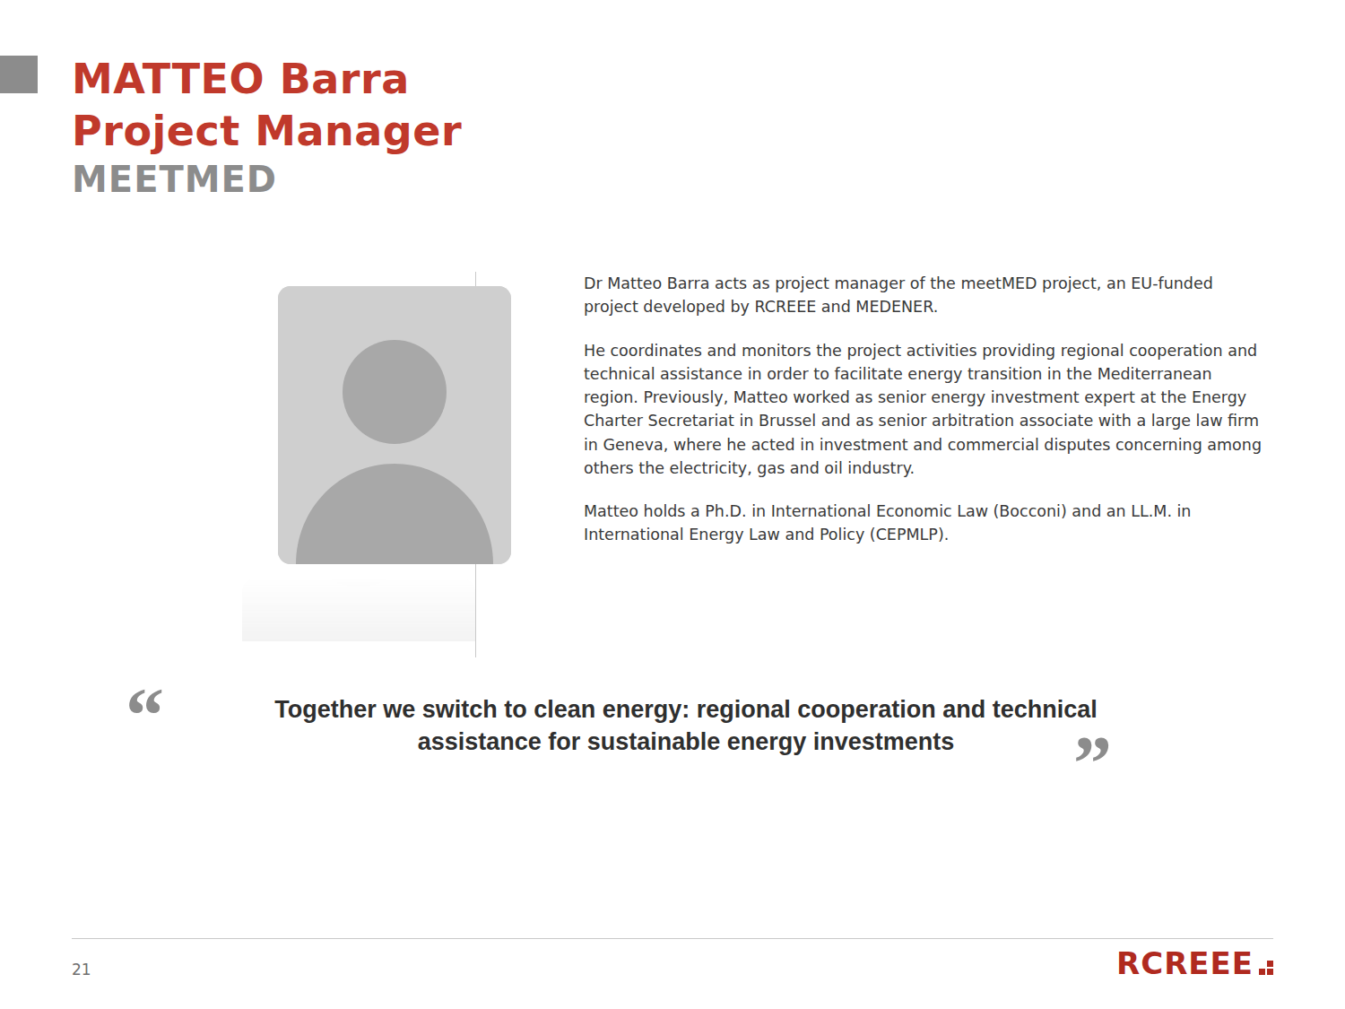MATTEO BarraProject Manager
MEETMED
Dr Matteo Barra acts as project manager of the meetMED project, an EU-funded project developed by RCREEE and MEDENER.
He coordinates and monitors the project activities providing regional cooperation and technical assistance in order to facilitate energy transition in the Mediterranean region. Previously, Matteo worked as senior energy investment expert at the Energy Charter Secretariat in Brussel and as senior arbitration associate with a large law firm in Geneva, where he acted in investment and commercial disputes concerning among others the electricity, gas and oil industry.
Matteo holds a Ph.D. in International Economic Law (Bocconi) and an LL.M. in International Energy Law and Policy (CEPMLP).
“
Together we switch to clean energy: regional cooperation and technical assistance for sustainable energy investments
”
21
RCREEE